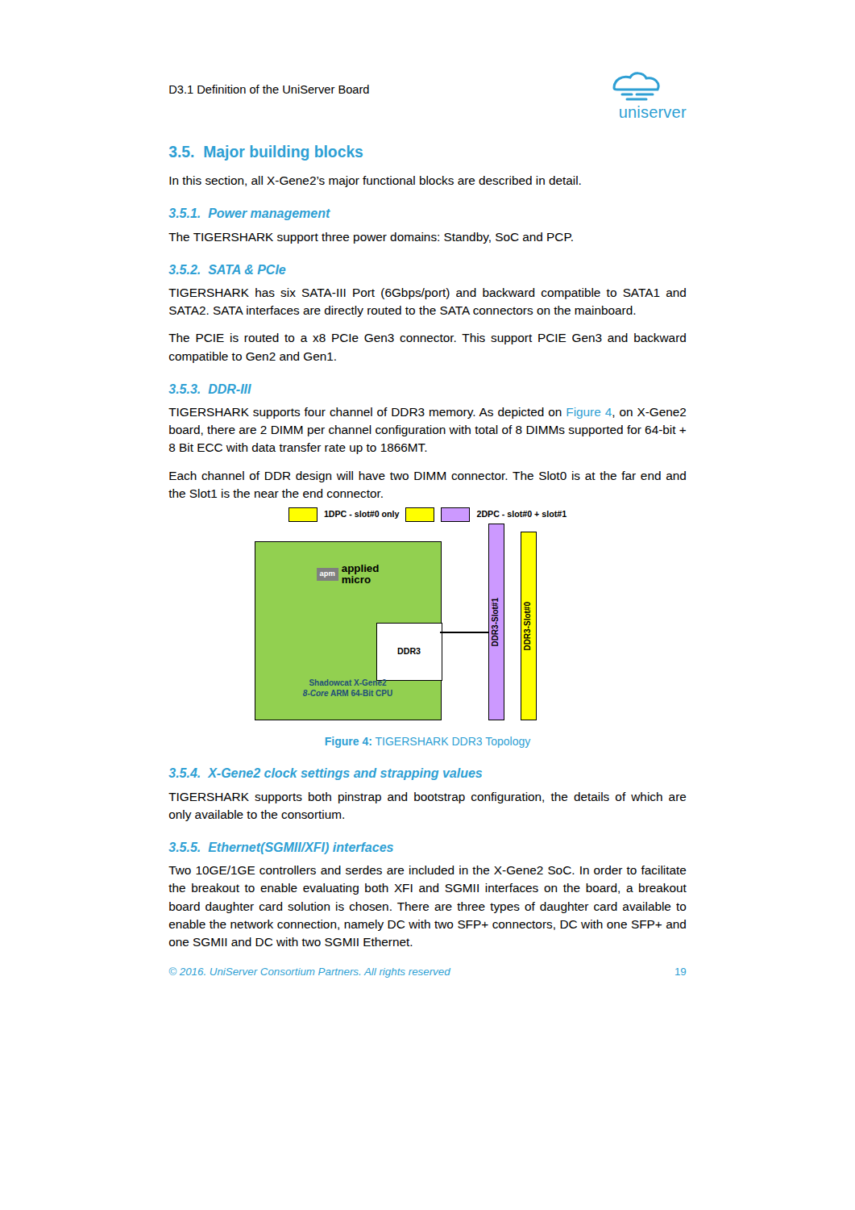D3.1 Definition of the UniServer Board
uni server
3.5. Major building blocks
In this section, all X-Gene2’s major functional blocks are described in detail.
3.5.1. Power management
The TIGERSHARK support three power domains: Standby, SoC and PCP.
3.5.2. SATA & PCIe
TIGERSHARK has six SATA-III Port (6Gbps/port) and backward compatible to SATA1 and SATA2. SATA interfaces are directly routed to the SATA connectors on the mainboard.
The PCIE is routed to a x8 PCIe Gen3 connector. This support PCIE Gen3 and backward compatible to Gen2 and Gen1.
3.5.3. DDR-III
TIGERSHARK supports four channel of DDR3 memory. As depicted on Figure 4, on X-Gene2 board, there are 2 DIMM per channel configuration with total of 8 DIMMs supported for 64-bit + 8 Bit ECC with data transfer rate up to 1866MT.
Each channel of DDR design will have two DIMM connector. The Slot0 is at the far end and the Slot1 is the near the end connector.
1DPC - slot#0 only 2DPC - slot#0 + slot#1
apm
applied micro
DDR3
Shadowcat X-Gene2
8-Core ARM 64-Bit CPU
DDR3-Slot#1
DDR3-Slot#0
Figure 4: TIGERSHARK DDR3 Topology
3.5.4. X-Gene2 clock settings and strapping values
TIGERSHARK supports both pinstrap and bootstrap configuration, the details of which are only available to the consortium.
3.5.5. Ethernet(SGMII/XFI) interfaces
Two 10GE/1GE controllers and serdes are included in the X-Gene2 SoC. In order to facilitate the breakout to enable evaluating both XFI and SGMII interfaces on the board, a breakout board daughter card solution is chosen. There are three types of daughter card available to enable the network connection, namely DC with two SFP+ connectors, DC with one SFP+ and one SGMII and DC with two SGMII Ethernet.
© 2016. UniServer Consortium Partners. All rights reserved
19